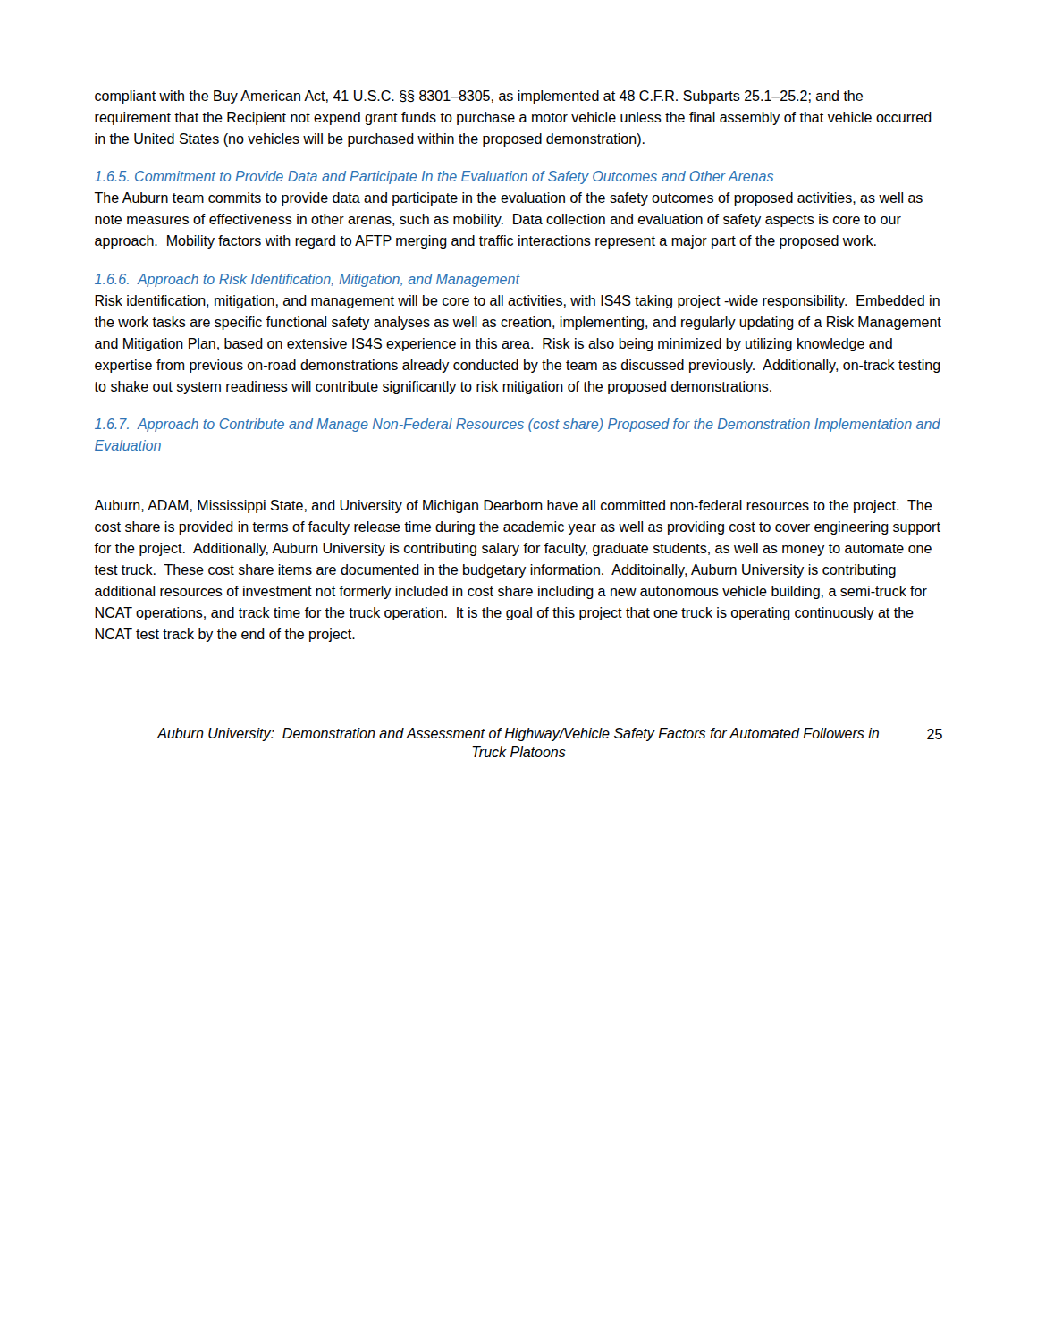compliant with the Buy American Act, 41 U.S.C. §§ 8301–8305, as implemented at 48 C.F.R. Subparts 25.1–25.2; and the requirement that the Recipient not expend grant funds to purchase a motor vehicle unless the final assembly of that vehicle occurred in the United States (no vehicles will be purchased within the proposed demonstration).
1.6.5. Commitment to Provide Data and Participate In the Evaluation of Safety Outcomes and Other Arenas
The Auburn team commits to provide data and participate in the evaluation of the safety outcomes of proposed activities, as well as note measures of effectiveness in other arenas, such as mobility. Data collection and evaluation of safety aspects is core to our approach. Mobility factors with regard to AFTP merging and traffic interactions represent a major part of the proposed work.
1.6.6. Approach to Risk Identification, Mitigation, and Management
Risk identification, mitigation, and management will be core to all activities, with IS4S taking project -wide responsibility. Embedded in the work tasks are specific functional safety analyses as well as creation, implementing, and regularly updating of a Risk Management and Mitigation Plan, based on extensive IS4S experience in this area. Risk is also being minimized by utilizing knowledge and expertise from previous on-road demonstrations already conducted by the team as discussed previously. Additionally, on-track testing to shake out system readiness will contribute significantly to risk mitigation of the proposed demonstrations.
1.6.7. Approach to Contribute and Manage Non-Federal Resources (cost share) Proposed for the Demonstration Implementation and Evaluation
Auburn, ADAM, Mississippi State, and University of Michigan Dearborn have all committed non-federal resources to the project. The cost share is provided in terms of faculty release time during the academic year as well as providing cost to cover engineering support for the project. Additionally, Auburn University is contributing salary for faculty, graduate students, as well as money to automate one test truck. These cost share items are documented in the budgetary information. Additoinally, Auburn University is contributing additional resources of investment not formerly included in cost share including a new autonomous vehicle building, a semi-truck for NCAT operations, and track time for the truck operation. It is the goal of this project that one truck is operating continuously at the NCAT test track by the end of the project.
Auburn University: Demonstration and Assessment of Highway/Vehicle Safety Factors for Automated Followers in Truck Platoons
25